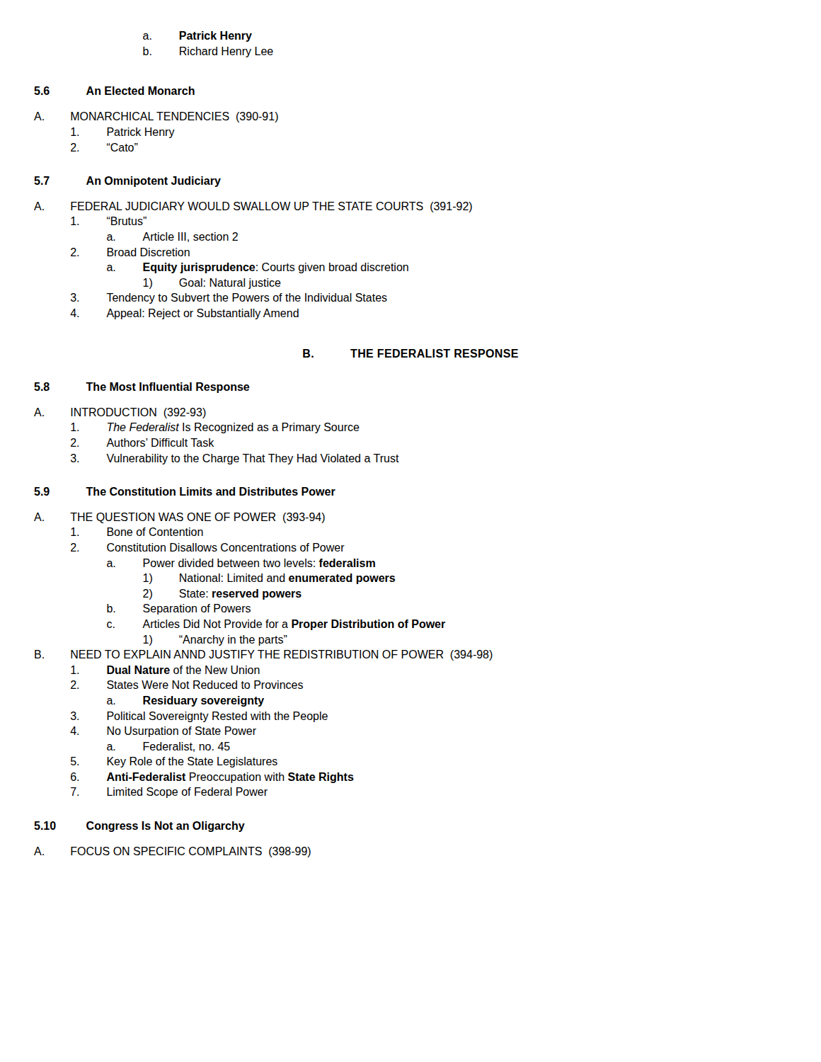a. Patrick Henry
b. Richard Henry Lee
5.6 An Elected Monarch
A. MONARCHICAL TENDENCIES (390-91)
1. Patrick Henry
2.“Cato”
5.7 An Omnipotent Judiciary
A. FEDERAL JUDICIARY WOULD SWALLOW UP THE STATE COURTS (391-92)
1.“Brutus”
a. Article III, section 2
2. Broad Discretion
a. Equity jurisprudence: Courts given broad discretion
1) Goal: Natural justice
3. Tendency to Subvert the Powers of the Individual States
4. Appeal: Reject or Substantially Amend
B. THE FEDERALIST RESPONSE
5.8 The Most Influential Response
A. INTRODUCTION (392-93)
1. The Federalist Is Recognized as a Primary Source
2. Authors’ Difficult Task
3. Vulnerability to the Charge That They Had Violated a Trust
5.9 The Constitution Limits and Distributes Power
A. THE QUESTION WAS ONE OF POWER (393-94)
1. Bone of Contention
2. Constitution Disallows Concentrations of Power
a. Power divided between two levels: federalism
1) National: Limited and enumerated powers
2) State: reserved powers
b. Separation of Powers
c. Articles Did Not Provide for a Proper Distribution of Power
1)“Anarchy in the parts”
B. NEED TO EXPLAIN ANND JUSTIFY THE REDISTRIBUTION OF POWER (394-98)
1. Dual Nature of the New Union
2. States Were Not Reduced to Provinces
a. Residuary sovereignty
3. Political Sovereignty Rested with the People
4. No Usurpation of State Power
a. Federalist, no. 45
5. Key Role of the State Legislatures
6. Anti-Federalist Preoccupation with State Rights
7. Limited Scope of Federal Power
5.10 Congress Is Not an Oligarchy
A. FOCUS ON SPECIFIC COMPLAINTS (398-99)